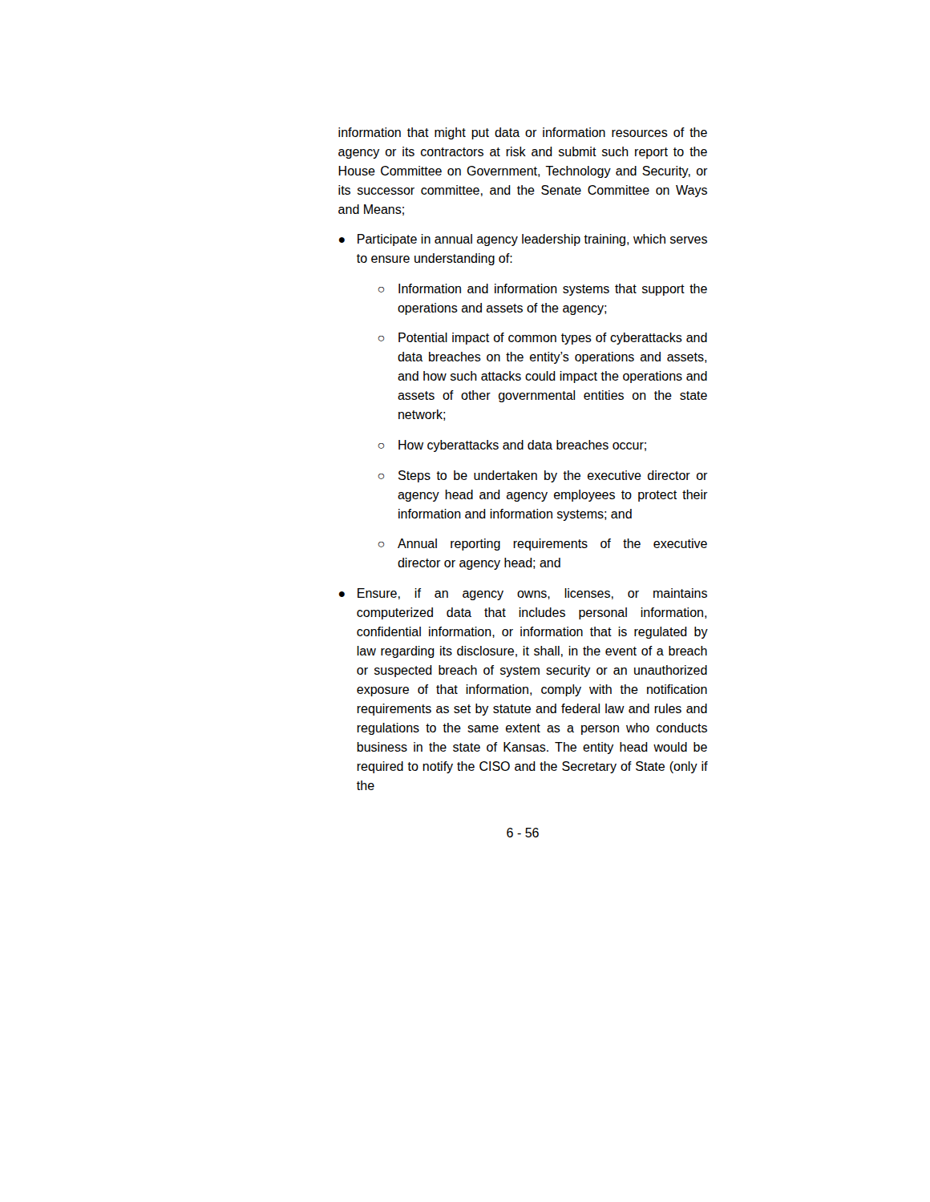information that might put data or information resources of the agency or its contractors at risk and submit such report to the House Committee on Government, Technology and Security, or its successor committee, and the Senate Committee on Ways and Means;
● Participate in annual agency leadership training, which serves to ensure understanding of:
○ Information and information systems that support the operations and assets of the agency;
○ Potential impact of common types of cyberattacks and data breaches on the entity’s operations and assets, and how such attacks could impact the operations and assets of other governmental entities on the state network;
○ How cyberattacks and data breaches occur;
○ Steps to be undertaken by the executive director or agency head and agency employees to protect their information and information systems; and
○ Annual reporting requirements of the executive director or agency head; and
● Ensure, if an agency owns, licenses, or maintains computerized data that includes personal information, confidential information, or information that is regulated by law regarding its disclosure, it shall, in the event of a breach or suspected breach of system security or an unauthorized exposure of that information, comply with the notification requirements as set by statute and federal law and rules and regulations to the same extent as a person who conducts business in the state of Kansas. The entity head would be required to notify the CISO and the Secretary of State (only if the
6 - 56